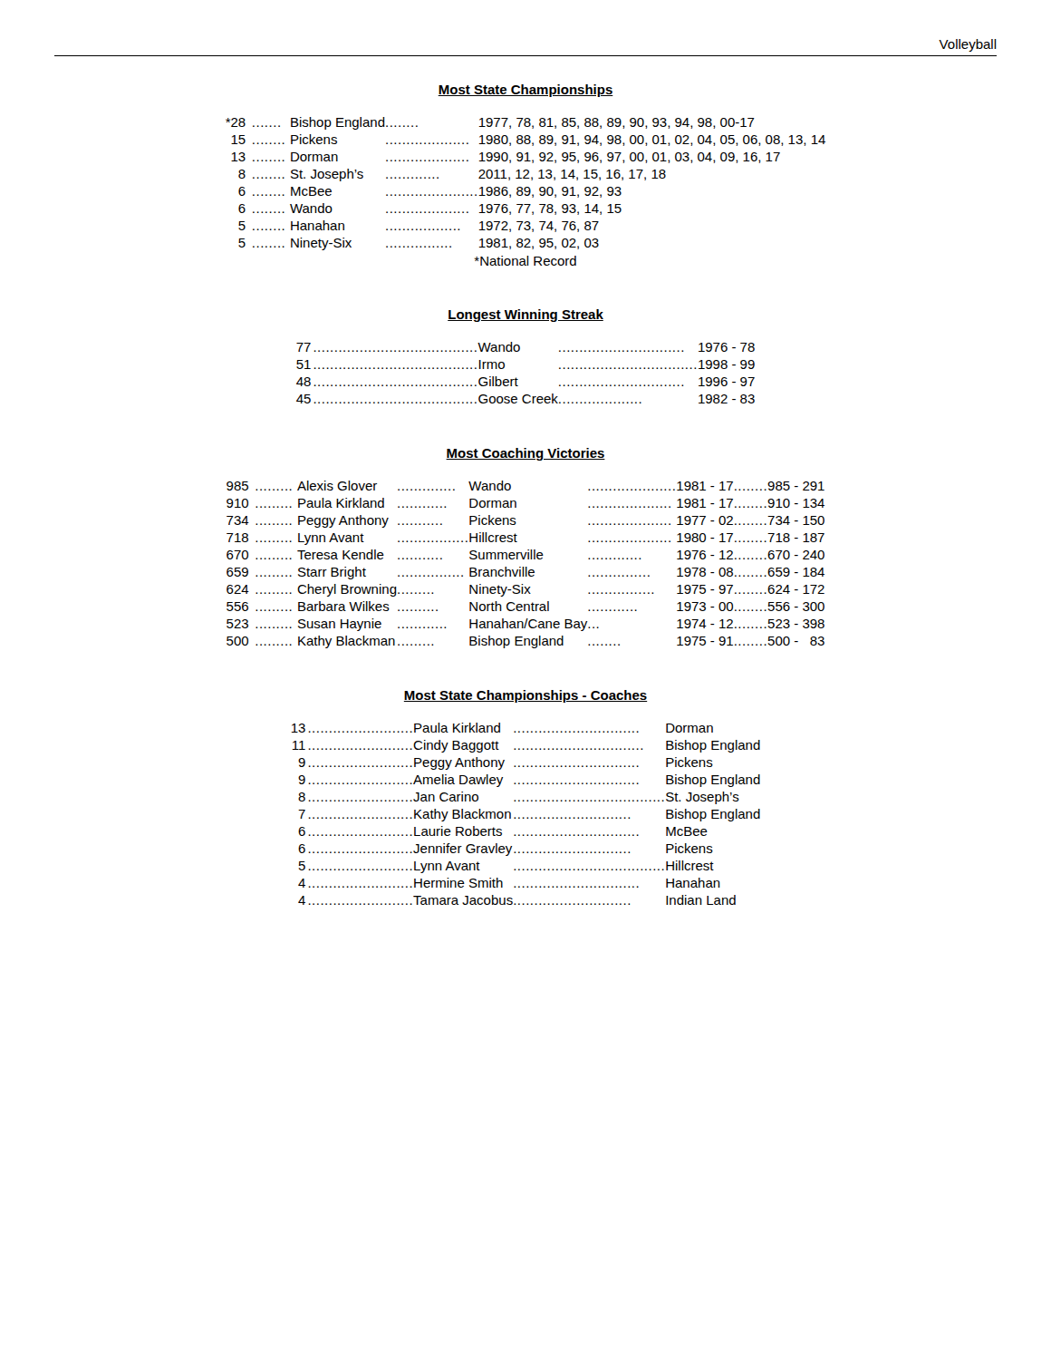Volleyball
Most State Championships
| *28 | ....... | Bishop England | ........ | 1977, 78, 81, 85, 88, 89, 90, 93, 94, 98, 00-17 |
| 15 | ........ | Pickens | .................... | 1980, 88, 89, 91, 94, 98, 00, 01, 02, 04, 05, 06, 08, 13, 14 |
| 13 | ........ | Dorman | .................... | 1990, 91, 92, 95, 96, 97, 00, 01, 03, 04, 09, 16, 17 |
| 8 | ........ | St. Joseph’s | ............. | 2011, 12, 13, 14, 15, 16, 17, 18 |
| 6 | ........ | McBee | ...................... | 1986, 89, 90, 91, 92, 93 |
| 6 | ........ | Wando | .................... | 1976, 77, 78, 93, 14, 15 |
| 5 | ........ | Hanahan | .................. | 1972, 73, 74, 76, 87 |
| 5 | ........ | Ninety-Six | ................ | 1981, 82, 95, 02, 03 |
*National Record
Longest Winning Streak
| 77 | ....................................... | Wando | .............................. | 1976 - 78 |
| 51 | ....................................... | Irmo | ................................. | 1998 - 99 |
| 48 | ....................................... | Gilbert | .............................. | 1996 - 97 |
| 45 | ....................................... | Goose Creek | .................... | 1982 - 83 |
Most Coaching Victories
| 985 | ......... | Alexis Glover | .............. | Wando | ..................... | 1981 - 17 | ........ | 985 - 291 |
| 910 | ......... | Paula Kirkland | ............ | Dorman | .................... | 1981 - 17 | ........ | 910 - 134 |
| 734 | ......... | Peggy Anthony | ........... | Pickens | .................... | 1977 - 02 | ........ | 734 - 150 |
| 718 | ......... | Lynn Avant | ................. | Hillcrest | .................... | 1980 - 17 | ........ | 718 - 187 |
| 670 | ......... | Teresa Kendle | ........... | Summerville | ............. | 1976 - 12 | ........ | 670 - 240 |
| 659 | ......... | Starr Bright | ................ | Branchville | ............... | 1978 - 08 | ........ | 659 - 184 |
| 624 | ......... | Cheryl Browning | ......... | Ninety-Six | ................ | 1975 - 97 | ........ | 624 - 172 |
| 556 | ......... | Barbara Wilkes | .......... | North Central | ............ | 1973 - 00 | ........ | 556 - 300 |
| 523 | ......... | Susan Haynie | ............ | Hanahan/Cane Bay | ... | 1974 - 12 | ........ | 523 - 398 |
| 500 | ......... | Kathy Blackman | ......... | Bishop England | ........ | 1975 - 91 | ........ | 500 - 83 |
Most State Championships - Coaches
| 13 | ......................... | Paula Kirkland | .............................. | Dorman |
| 11 | ......................... | Cindy Baggott | ............................... | Bishop England |
| 9 | ......................... | Peggy Anthony | .............................. | Pickens |
| 9 | ......................... | Amelia Dawley | .............................. | Bishop England |
| 8 | ......................... | Jan Carino | .................................... | St. Joseph’s |
| 7 | ......................... | Kathy Blackmon | ............................ | Bishop England |
| 6 | ......................... | Laurie Roberts | .............................. | McBee |
| 6 | ......................... | Jennifer Gravley | ............................ | Pickens |
| 5 | ......................... | Lynn Avant | .................................... | Hillcrest |
| 4 | ......................... | Hermine Smith | .............................. | Hanahan |
| 4 | ......................... | Tamara Jacobus | ............................ | Indian Land |